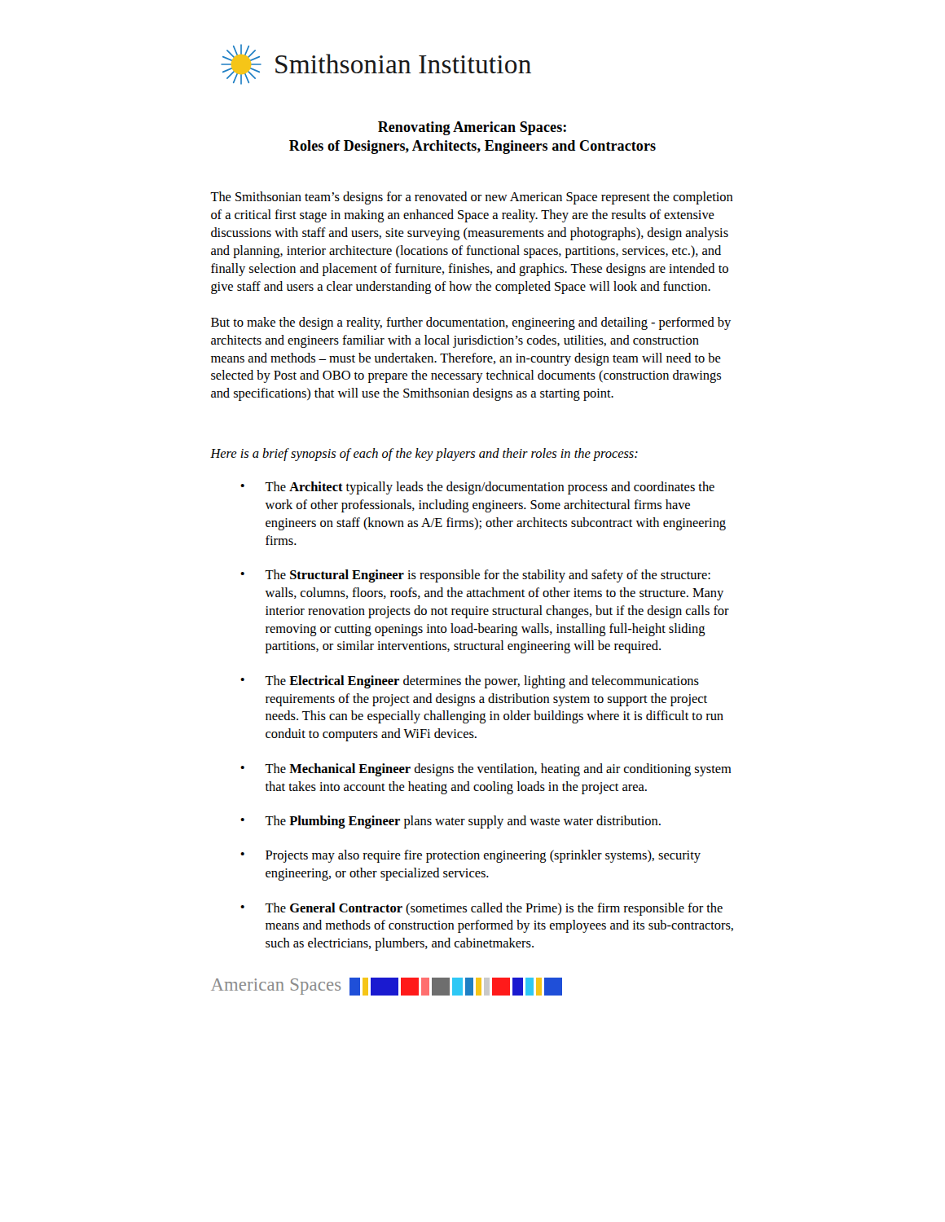Smithsonian Institution
Renovating American Spaces:
Roles of Designers, Architects, Engineers and Contractors
The Smithsonian team’s designs for a renovated or new American Space represent the completion of a critical first stage in making an enhanced Space a reality. They are the results of extensive discussions with staff and users, site surveying (measurements and photographs), design analysis and planning, interior architecture (locations of functional spaces, partitions, services, etc.), and finally selection and placement of furniture, finishes, and graphics. These designs are intended to give staff and users a clear understanding of how the completed Space will look and function.
But to make the design a reality, further documentation, engineering and detailing - performed by architects and engineers familiar with a local jurisdiction’s codes, utilities, and construction means and methods – must be undertaken. Therefore, an in-country design team will need to be selected by Post and OBO to prepare the necessary technical documents (construction drawings and specifications) that will use the Smithsonian designs as a starting point.
Here is a brief synopsis of each of the key players and their roles in the process:
The Architect typically leads the design/documentation process and coordinates the work of other professionals, including engineers. Some architectural firms have engineers on staff (known as A/E firms); other architects subcontract with engineering firms.
The Structural Engineer is responsible for the stability and safety of the structure: walls, columns, floors, roofs, and the attachment of other items to the structure. Many interior renovation projects do not require structural changes, but if the design calls for removing or cutting openings into load-bearing walls, installing full-height sliding partitions, or similar interventions, structural engineering will be required.
The Electrical Engineer determines the power, lighting and telecommunications requirements of the project and designs a distribution system to support the project needs. This can be especially challenging in older buildings where it is difficult to run conduit to computers and WiFi devices.
The Mechanical Engineer designs the ventilation, heating and air conditioning system that takes into account the heating and cooling loads in the project area.
The Plumbing Engineer plans water supply and waste water distribution.
Projects may also require fire protection engineering (sprinkler systems), security engineering, or other specialized services.
The General Contractor (sometimes called the Prime) is the firm responsible for the means and methods of construction performed by its employees and its sub-contractors, such as electricians, plumbers, and cabinetmakers.
American Spaces